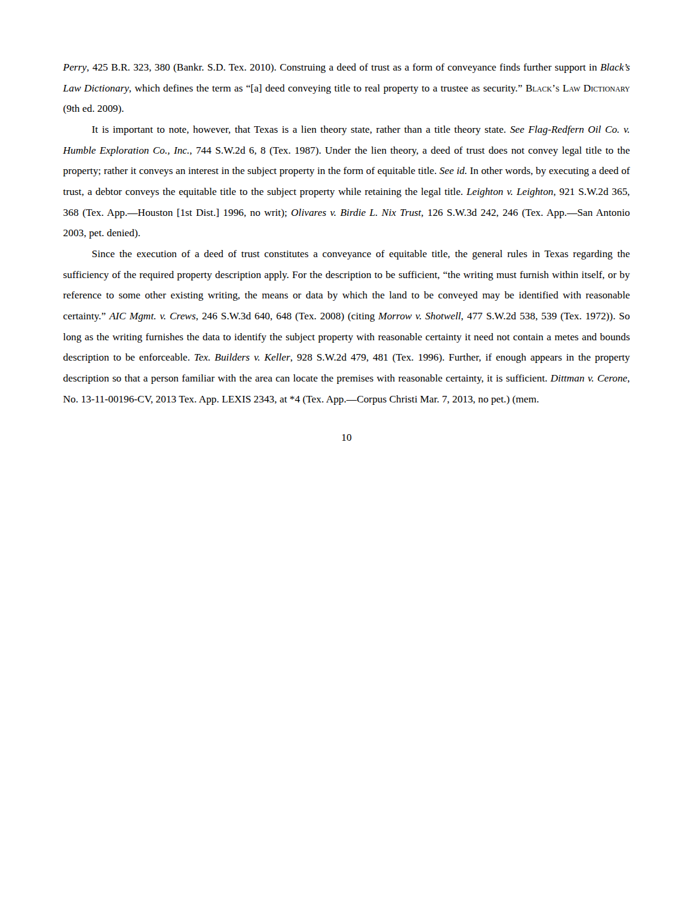Perry, 425 B.R. 323, 380 (Bankr. S.D. Tex. 2010). Construing a deed of trust as a form of conveyance finds further support in Black’s Law Dictionary, which defines the term as “[a] deed conveying title to real property to a trustee as security.” Black’s Law Dictionary (9th ed. 2009).
It is important to note, however, that Texas is a lien theory state, rather than a title theory state. See Flag-Redfern Oil Co. v. Humble Exploration Co., Inc., 744 S.W.2d 6, 8 (Tex. 1987). Under the lien theory, a deed of trust does not convey legal title to the property; rather it conveys an interest in the subject property in the form of equitable title. See id. In other words, by executing a deed of trust, a debtor conveys the equitable title to the subject property while retaining the legal title. Leighton v. Leighton, 921 S.W.2d 365, 368 (Tex. App.—Houston [1st Dist.] 1996, no writ); Olivares v. Birdie L. Nix Trust, 126 S.W.3d 242, 246 (Tex. App.—San Antonio 2003, pet. denied).
Since the execution of a deed of trust constitutes a conveyance of equitable title, the general rules in Texas regarding the sufficiency of the required property description apply. For the description to be sufficient, “the writing must furnish within itself, or by reference to some other existing writing, the means or data by which the land to be conveyed may be identified with reasonable certainty.” AIC Mgmt. v. Crews, 246 S.W.3d 640, 648 (Tex. 2008) (citing Morrow v. Shotwell, 477 S.W.2d 538, 539 (Tex. 1972)). So long as the writing furnishes the data to identify the subject property with reasonable certainty it need not contain a metes and bounds description to be enforceable. Tex. Builders v. Keller, 928 S.W.2d 479, 481 (Tex. 1996). Further, if enough appears in the property description so that a person familiar with the area can locate the premises with reasonable certainty, it is sufficient. Dittman v. Cerone, No. 13-11-00196-CV, 2013 Tex. App. LEXIS 2343, at *4 (Tex. App.—Corpus Christi Mar. 7, 2013, no pet.) (mem.
10